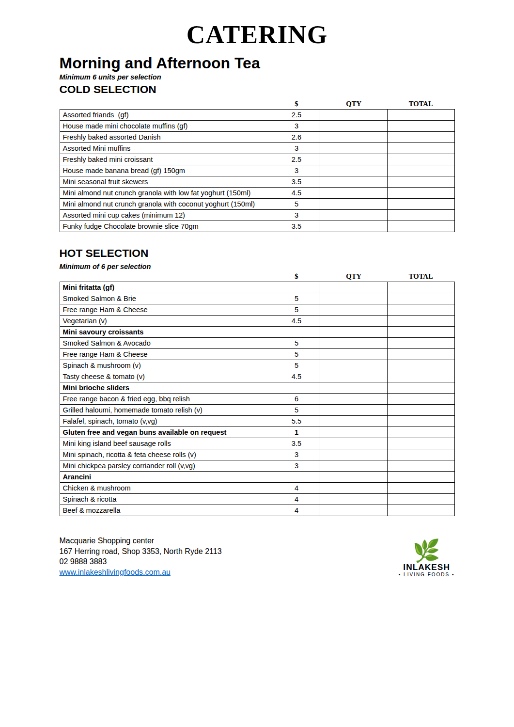CATERING
Morning and Afternoon Tea
Minimum 6 units per selection
COLD SELECTION
| | $ | QTY | TOTAL |
| --- | --- | --- | --- |
| Assorted friands (gf) | 2.5 | | |
| House made mini chocolate muffins (gf) | 3 | | |
| Freshly baked assorted Danish | 2.6 | | |
| Assorted Mini muffins | 3 | | |
| Freshly baked mini croissant | 2.5 | | |
| House made banana bread (gf) 150gm | 3 | | |
| Mini seasonal fruit skewers | 3.5 | | |
| Mini almond nut crunch granola with low fat yoghurt (150ml) | 4.5 | | |
| Mini almond nut crunch granola with coconut yoghurt (150ml) | 5 | | |
| Assorted mini cup cakes (minimum 12) | 3 | | |
| Funky fudge Chocolate brownie slice 70gm | 3.5 | | |
HOT SELECTION
Minimum of 6 per selection
| | $ | QTY | TOTAL |
| --- | --- | --- | --- |
| Mini fritatta (gf) | | | |
| Smoked Salmon & Brie | 5 | | |
| Free range Ham & Cheese | 5 | | |
| Vegetarian (v) | 4.5 | | |
| Mini savoury croissants | | | |
| Smoked Salmon & Avocado | 5 | | |
| Free range Ham & Cheese | 5 | | |
| Spinach & mushroom (v) | 5 | | |
| Tasty cheese & tomato (v) | 4.5 | | |
| Mini brioche sliders | | | |
| Free range bacon & fried egg, bbq relish | 6 | | |
| Grilled haloumi, homemade tomato relish (v) | 5 | | |
| Falafel, spinach, tomato (v,vg) | 5.5 | | |
| Gluten free and vegan buns available on request | 1 | | |
| Mini king island beef sausage rolls | 3.5 | | |
| Mini spinach, ricotta & feta cheese rolls (v) | 3 | | |
| Mini chickpea parsley corriander roll (v,vg) | 3 | | |
| Arancini | | | |
| Chicken & mushroom | 4 | | |
| Spinach & ricotta | 4 | | |
| Beef & mozzarella | 4 | | |
Macquarie Shopping center
167 Herring road, Shop 3353, North Ryde 2113
02 9888 3883
www.inlakeshlivingfoods.com.au
🌿 INLAKESH • LIVING FOODS •